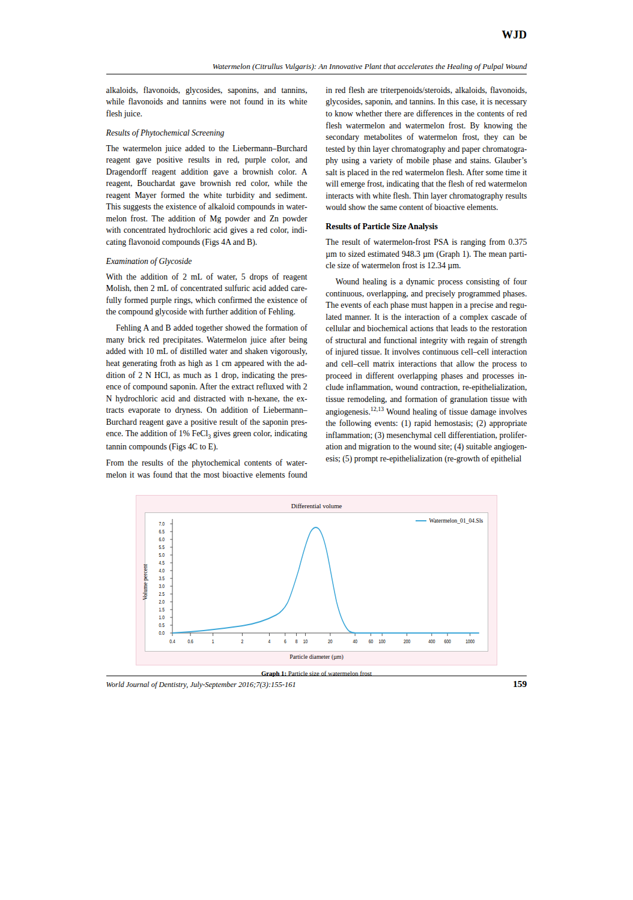WJD
Watermelon (Citrullus Vulgaris): An Innovative Plant that accelerates the Healing of Pulpal Wound
alkaloids, flavonoids, glycosides, saponins, and tannins, while flavonoids and tannins were not found in its white flesh juice.
Results of Phytochemical Screening
The watermelon juice added to the Liebermann–Burchard reagent gave positive results in red, purple color, and Dragendorff reagent addition gave a brownish color. A reagent, Bouchardat gave brownish red color, while the reagent Mayer formed the white turbidity and sediment. This suggests the existence of alkaloid compounds in watermelon frost. The addition of Mg powder and Zn powder with concentrated hydrochloric acid gives a red color, indicating flavonoid compounds (Figs 4A and B).
Examination of Glycoside
With the addition of 2 mL of water, 5 drops of reagent Molish, then 2 mL of concentrated sulfuric acid added carefully formed purple rings, which confirmed the existence of the compound glycoside with further addition of Fehling.
Fehling A and B added together showed the formation of many brick red precipitates. Watermelon juice after being added with 10 mL of distilled water and shaken vigorously, heat generating froth as high as 1 cm appeared with the addition of 2 N HCl, as much as 1 drop, indicating the presence of compound saponin. After the extract refluxed with 2 N hydrochloric acid and distracted with n-hexane, the extracts evaporate to dryness. On addition of Liebermann–Burchard reagent gave a positive result of the saponin presence. The addition of 1% FeCl3 gives green color, indicating tannin compounds (Figs 4C to E).
From the results of the phytochemical contents of watermelon it was found that the most bioactive elements found in red flesh are triterpenoids/steroids, alkaloids, flavonoids, glycosides, saponin, and tannins. In this case, it is necessary to know whether there are differences in the contents of red flesh watermelon and watermelon frost. By knowing the secondary metabolites of watermelon frost, they can be tested by thin layer chromatography and paper chromatography using a variety of mobile phase and stains. Glauber’s salt is placed in the red watermelon flesh. After some time it will emerge frost, indicating that the flesh of red watermelon interacts with white flesh. Thin layer chromatography results would show the same content of bioactive elements.
Results of Particle Size Analysis
The result of watermelon-frost PSA is ranging from 0.375 µm to sized estimated 948.3 µm (Graph 1). The mean particle size of watermelon frost is 12.34 µm.
Wound healing is a dynamic process consisting of four continuous, overlapping, and precisely programmed phases. The events of each phase must happen in a precise and regulated manner. It is the interaction of a complex cascade of cellular and biochemical actions that leads to the restoration of structural and functional integrity with regain of strength of injured tissue. It involves continuous cell–cell interaction and cell–cell matrix interactions that allow the process to proceed in different overlapping phases and processes include inflammation, wound contraction, re-epithelialization, tissue remodeling, and formation of granulation tissue with angiogenesis.12,13 Wound healing of tissue damage involves the following events: (1) rapid hemostasis; (2) appropriate inflammation; (3) mesenchymal cell differentiation, proliferation and migration to the wound site; (4) suitable angiogenesis; (5) prompt re-epithelialization (re-growth of epithelial
Differential volume
Watermelon_01_04.Sls
0.0 0.5 1.0 1.5 2.0 2.5 3.0 3.5 4.0 4.5 5.0 5.5 6.0 6.5 7.0 0.4 0.6 1 2 4 6 8 10 20 40 60 100 200 400 600 1000
Volume percent
Particle diameter (µm)
Graph 1: Particle size of watermelon frost
World Journal of Dentistry, July-September 2016;7(3):155-161
159